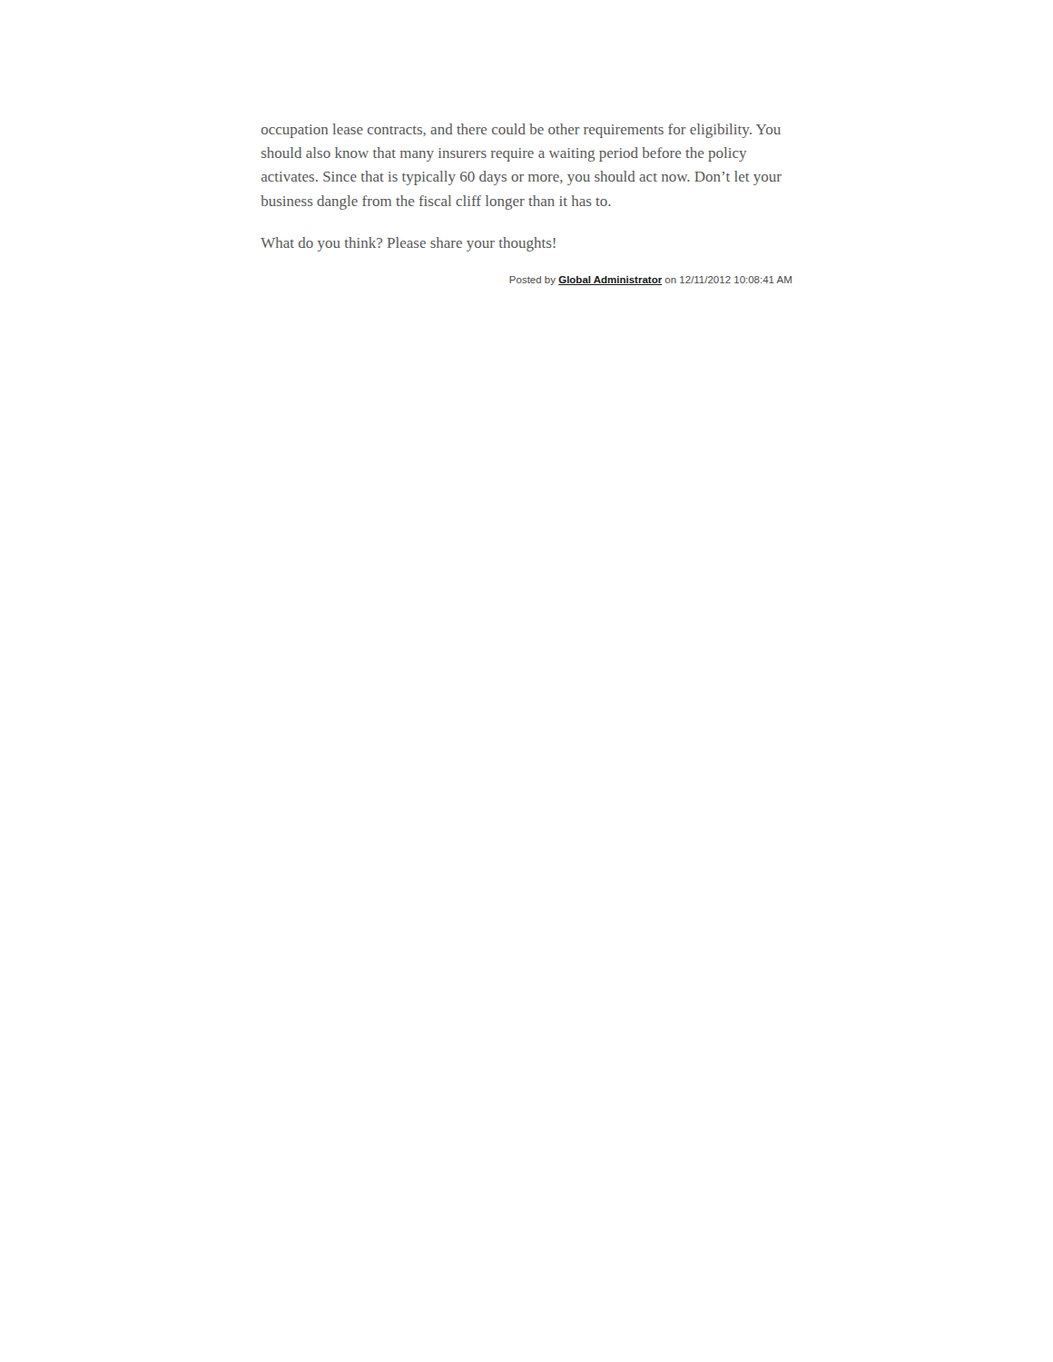occupation lease contracts, and there could be other requirements for eligibility. You should also know that many insurers require a waiting period before the policy activates. Since that is typically 60 days or more, you should act now. Don’t let your business dangle from the fiscal cliff longer than it has to.
What do you think? Please share your thoughts!
Posted by Global Administrator on 12/11/2012 10:08:41 AM